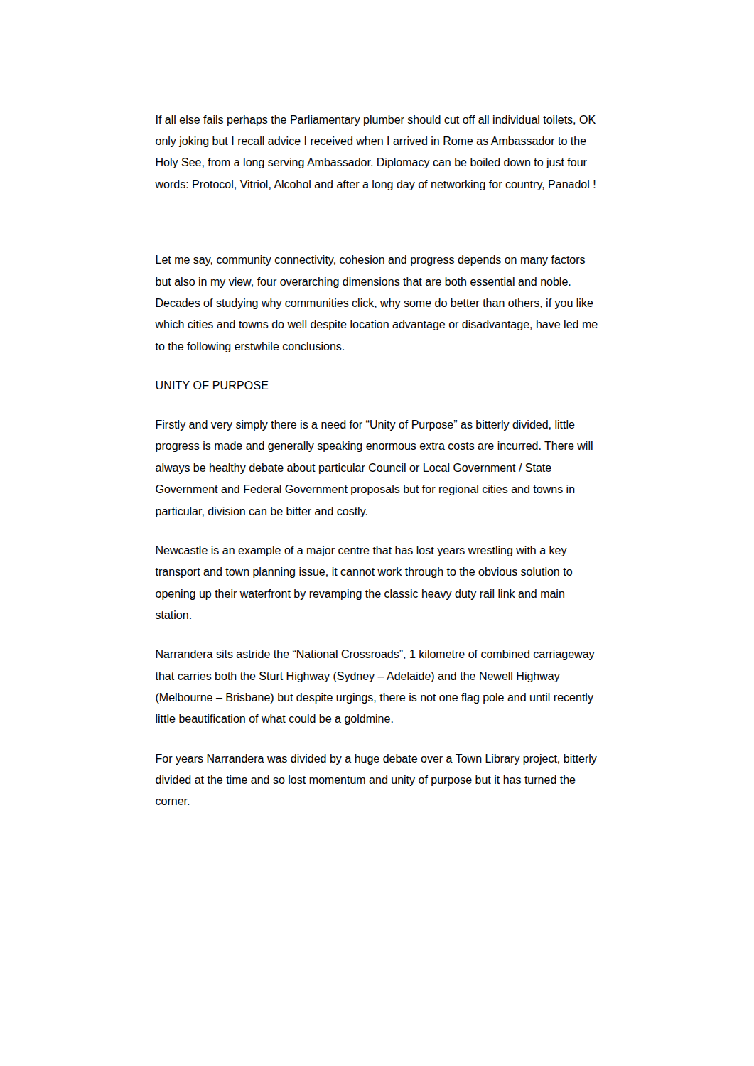If all else fails perhaps the Parliamentary plumber should cut off all individual toilets, OK only joking but I recall advice I received when I arrived in Rome as Ambassador to the Holy See, from a long serving Ambassador. Diplomacy can be boiled down to just four words: Protocol, Vitriol, Alcohol and after a long day of networking for country, Panadol !
Let me say, community connectivity, cohesion and progress depends on many factors but also in my view, four overarching dimensions that are both essential and noble. Decades of studying why communities click, why some do better than others, if you like which cities and towns do well despite location advantage or disadvantage, have led me to the following erstwhile conclusions.
UNITY OF PURPOSE
Firstly and very simply there is a need for “Unity of Purpose” as bitterly divided, little progress is made and generally speaking enormous extra costs are incurred. There will always be healthy debate about particular Council or Local Government / State Government and Federal Government proposals but for regional cities and towns in particular, division can be bitter and costly.
Newcastle is an example of a major centre that has lost years wrestling with a key transport and town planning issue, it cannot work through to the obvious solution to opening up their waterfront by revamping the classic heavy duty rail link and main station.
Narrandera sits astride the “National Crossroads”, 1 kilometre of combined carriageway that carries both the Sturt Highway (Sydney – Adelaide) and the Newell Highway (Melbourne – Brisbane) but despite urgings, there is not one flag pole and until recently little beautification of what could be a goldmine.
For years Narrandera was divided by a huge debate over a Town Library project, bitterly divided at the time and so lost momentum and unity of purpose but it has turned the corner.